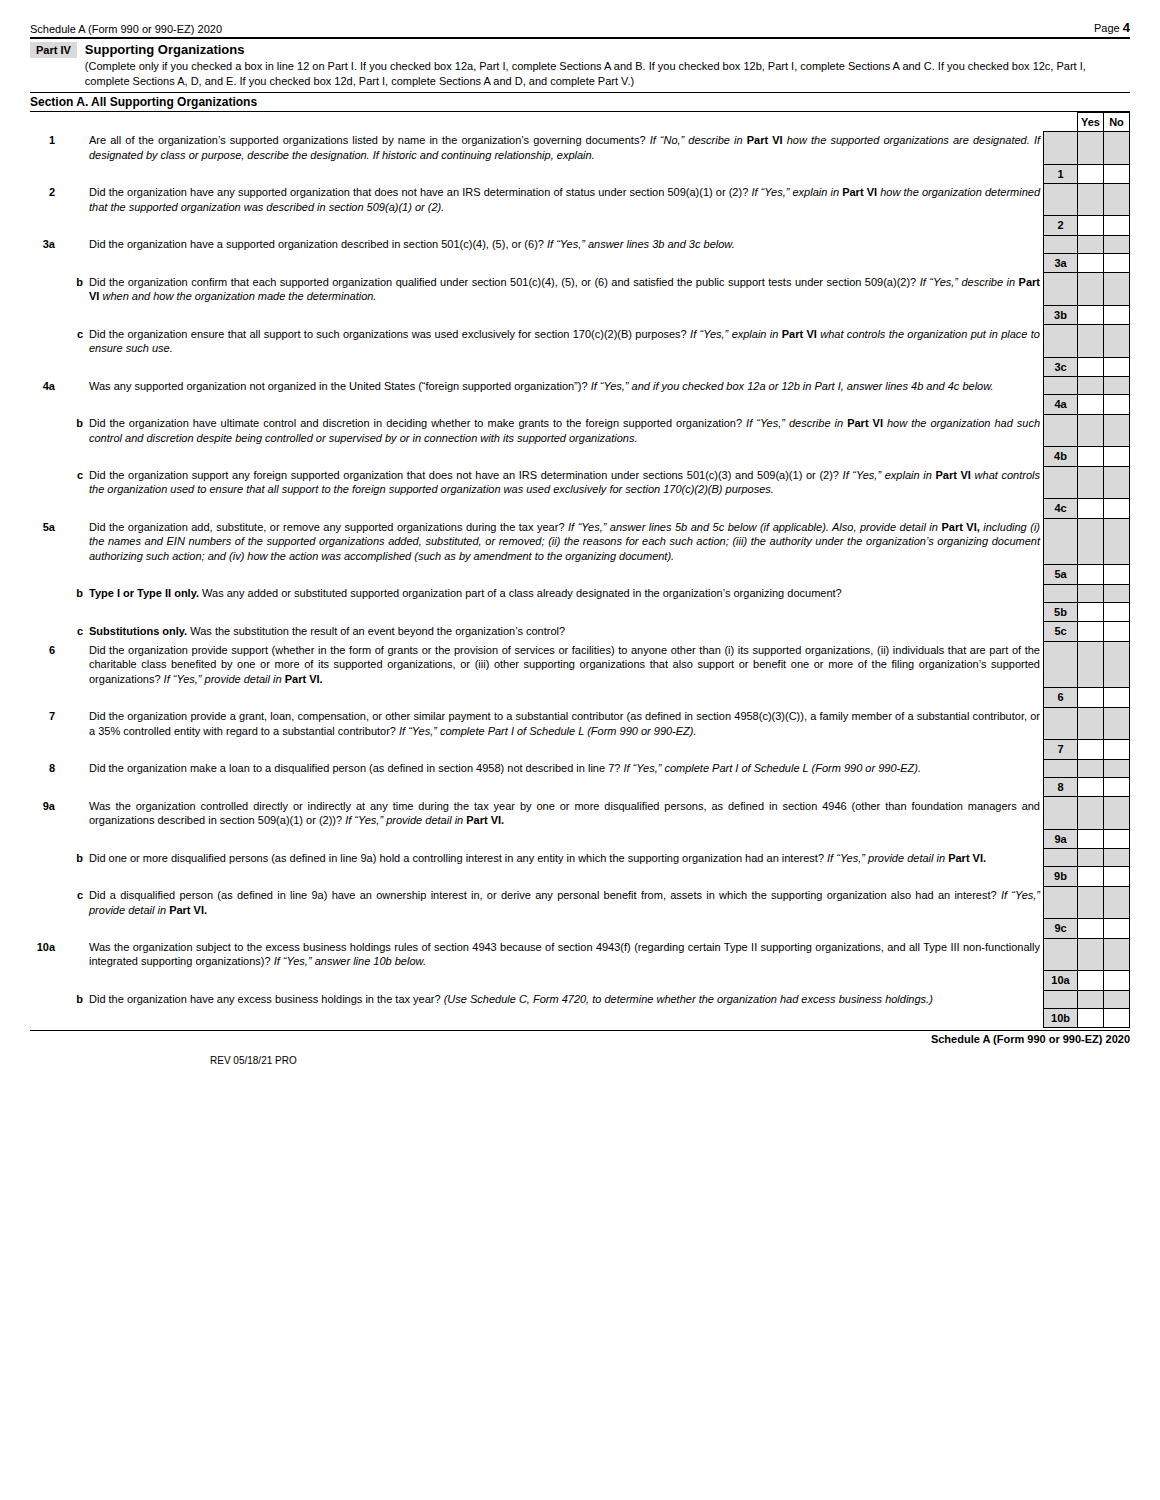Schedule A (Form 990 or 990-EZ) 2020
Page 4
Part IV
Supporting Organizations
(Complete only if you checked a box in line 12 on Part I. If you checked box 12a, Part I, complete Sections A and B. If you checked box 12b, Part I, complete Sections A and C. If you checked box 12c, Part I, complete Sections A, D, and E. If you checked box 12d, Part I, complete Sections A and D, and complete Part V.)
Section A. All Supporting Organizations
| | | | | Yes | No |
| 1 | | Are all of the organization’s supported organizations listed by name in the organization’s governing documents? If “No,” describe in Part VI how the supported organizations are designated. If designated by class or purpose, describe the designation. If historic and continuing relationship, explain. | | | |
| | | | 1 | | |
| 2 | | Did the organization have any supported organization that does not have an IRS determination of status under section 509(a)(1) or (2)? If “Yes,” explain in Part VI how the organization determined that the supported organization was described in section 509(a)(1) or (2). | | | |
| | | | 2 | | |
| 3a | | Did the organization have a supported organization described in section 501(c)(4), (5), or (6)? If “Yes,” answer lines 3b and 3c below. | | | |
| | | | 3a | | |
| | b | Did the organization confirm that each supported organization qualified under section 501(c)(4), (5), or (6) and satisfied the public support tests under section 509(a)(2)? If “Yes,” describe in Part VI when and how the organization made the determination. | | | |
| | | | 3b | | |
| | c | Did the organization ensure that all support to such organizations was used exclusively for section 170(c)(2)(B) purposes? If “Yes,” explain in Part VI what controls the organization put in place to ensure such use. | | | |
| | | | 3c | | |
| 4a | | Was any supported organization not organized in the United States (“foreign supported organization”)? If “Yes,” and if you checked box 12a or 12b in Part I, answer lines 4b and 4c below. | | | |
| | | | 4a | | |
| | b | Did the organization have ultimate control and discretion in deciding whether to make grants to the foreign supported organization? If “Yes,” describe in Part VI how the organization had such control and discretion despite being controlled or supervised by or in connection with its supported organizations. | | | |
| | | | 4b | | |
| | c | Did the organization support any foreign supported organization that does not have an IRS determination under sections 501(c)(3) and 509(a)(1) or (2)? If “Yes,” explain in Part VI what controls the organization used to ensure that all support to the foreign supported organization was used exclusively for section 170(c)(2)(B) purposes. | | | |
| | | | 4c | | |
| 5a | | Did the organization add, substitute, or remove any supported organizations during the tax year? If “Yes,” answer lines 5b and 5c below (if applicable). Also, provide detail in Part VI, including (i) the names and EIN numbers of the supported organizations added, substituted, or removed; (ii) the reasons for each such action; (iii) the authority under the organization’s organizing document authorizing such action; and (iv) how the action was accomplished (such as by amendment to the organizing document). | | | |
| | | | 5a | | |
| | b | Type I or Type II only. Was any added or substituted supported organization part of a class already designated in the organization’s organizing document? | | | |
| | | | 5b | | |
| | c | Substitutions only. Was the substitution the result of an event beyond the organization’s control? | 5c | | |
| 6 | | Did the organization provide support (whether in the form of grants or the provision of services or facilities) to anyone other than (i) its supported organizations, (ii) individuals that are part of the charitable class benefited by one or more of its supported organizations, or (iii) other supporting organizations that also support or benefit one or more of the filing organization’s supported organizations? If “Yes,” provide detail in Part VI. | | | |
| | | | 6 | | |
| 7 | | Did the organization provide a grant, loan, compensation, or other similar payment to a substantial contributor (as defined in section 4958(c)(3)(C)), a family member of a substantial contributor, or a 35% controlled entity with regard to a substantial contributor? If “Yes,” complete Part I of Schedule L (Form 990 or 990-EZ). | | | |
| | | | 7 | | |
| 8 | | Did the organization make a loan to a disqualified person (as defined in section 4958) not described in line 7? If “Yes,” complete Part I of Schedule L (Form 990 or 990-EZ). | | | |
| | | | 8 | | |
| 9a | | Was the organization controlled directly or indirectly at any time during the tax year by one or more disqualified persons, as defined in section 4946 (other than foundation managers and organizations described in section 509(a)(1) or (2))? If “Yes,” provide detail in Part VI. | | | |
| | | | 9a | | |
| | b | Did one or more disqualified persons (as defined in line 9a) hold a controlling interest in any entity in which the supporting organization had an interest? If “Yes,” provide detail in Part VI. | | | |
| | | | 9b | | |
| | c | Did a disqualified person (as defined in line 9a) have an ownership interest in, or derive any personal benefit from, assets in which the supporting organization also had an interest? If “Yes,” provide detail in Part VI. | | | |
| | | | 9c | | |
| 10a | | Was the organization subject to the excess business holdings rules of section 4943 because of section 4943(f) (regarding certain Type II supporting organizations, and all Type III non-functionally integrated supporting organizations)? If “Yes,” answer line 10b below. | | | |
| | | | 10a | | |
| | b | Did the organization have any excess business holdings in the tax year? (Use Schedule C, Form 4720, to determine whether the organization had excess business holdings.) | | | |
| | | | 10b | | |
Schedule A (Form 990 or 990-EZ) 2020
REV 05/18/21 PRO